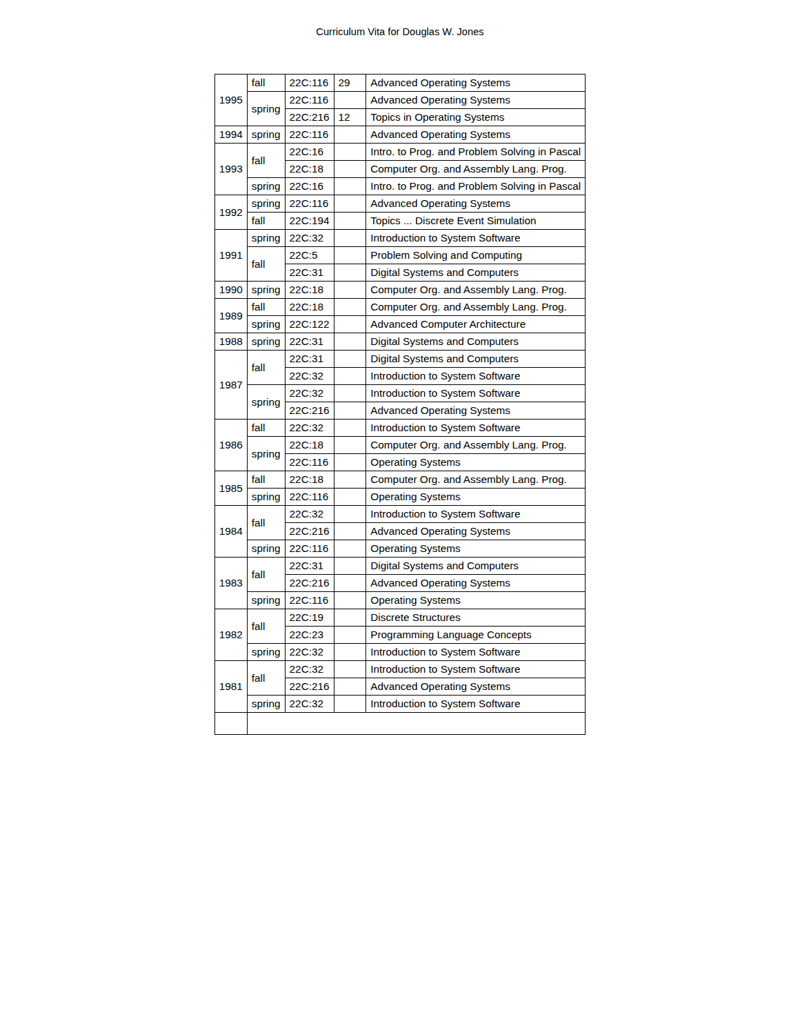Curriculum Vita for Douglas W. Jones
| 1995 | fall | 22C:116 | 29 | Advanced Operating Systems |
| spring | 22C:116 | | Advanced Operating Systems |
| 22C:216 | 12 | Topics in Operating Systems |
| 1994 | spring | 22C:116 | | Advanced Operating Systems |
| 1993 | fall | 22C:16 | | Intro. to Prog. and Problem Solving in Pascal |
| 22C:18 | | Computer Org. and Assembly Lang. Prog. |
| spring | 22C:16 | | Intro. to Prog. and Problem Solving in Pascal |
| 1992 | spring | 22C:116 | | Advanced Operating Systems |
| fall | 22C:194 | | Topics ... Discrete Event Simulation |
| 1991 | spring | 22C:32 | | Introduction to System Software |
| fall | 22C:5 | | Problem Solving and Computing |
| 22C:31 | | Digital Systems and Computers |
| 1990 | spring | 22C:18 | | Computer Org. and Assembly Lang. Prog. |
| 1989 | fall | 22C:18 | | Computer Org. and Assembly Lang. Prog. |
| spring | 22C:122 | | Advanced Computer Architecture |
| 1988 | spring | 22C:31 | | Digital Systems and Computers |
| 1987 | fall | 22C:31 | | Digital Systems and Computers |
| 22C:32 | | Introduction to System Software |
| spring | 22C:32 | | Introduction to System Software |
| 22C:216 | | Advanced Operating Systems |
| 1986 | fall | 22C:32 | | Introduction to System Software |
| spring | 22C:18 | | Computer Org. and Assembly Lang. Prog. |
| 22C:116 | | Operating Systems |
| 1985 | fall | 22C:18 | | Computer Org. and Assembly Lang. Prog. |
| spring | 22C:116 | | Operating Systems |
| 1984 | fall | 22C:32 | | Introduction to System Software |
| 22C:216 | | Advanced Operating Systems |
| spring | 22C:116 | | Operating Systems |
| 1983 | fall | 22C:31 | | Digital Systems and Computers |
| 22C:216 | | Advanced Operating Systems |
| spring | 22C:116 | | Operating Systems |
| 1982 | fall | 22C:19 | | Discrete Structures |
| 22C:23 | | Programming Language Concepts |
| spring | 22C:32 | | Introduction to System Software |
| 1981 | fall | 22C:32 | | Introduction to System Software |
| 22C:216 | | Advanced Operating Systems |
| spring | 22C:32 | | Introduction to System Software |